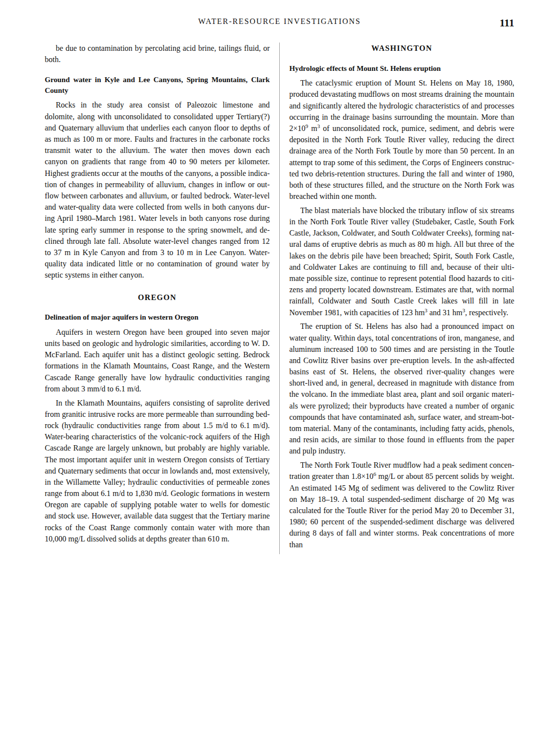Water-Resource Investigations
111
be due to contamination by percolating acid brine, tailings fluid, or both.
Ground water in Kyle and Lee Canyons, Spring Mountains, Clark County
Rocks in the study area consist of Paleozoic limestone and dolomite, along with unconsolidated to consolidated upper Tertiary(?) and Quaternary alluvium that underlies each canyon floor to depths of as much as 100 m or more. Faults and fractures in the carbonate rocks transmit water to the alluvium. The water then moves down each canyon on gradients that range from 40 to 90 meters per kilometer. Highest gradients occur at the mouths of the canyons, a possible indication of changes in permeability of alluvium, changes in inflow or outflow between carbonates and alluvium, or faulted bedrock. Water-level and water-quality data were collected from wells in both canyons during April 1980–March 1981. Water levels in both canyons rose during late spring early summer in response to the spring snowmelt, and declined through late fall. Absolute water-level changes ranged from 12 to 37 m in Kyle Canyon and from 3 to 10 m in Lee Canyon. Water-quality data indicated little or no contamination of ground water by septic systems in either canyon.
Oregon
Delineation of major aquifers in western Oregon
Aquifers in western Oregon have been grouped into seven major units based on geologic and hydrologic similarities, according to W. D. McFarland. Each aquifer unit has a distinct geologic setting. Bedrock formations in the Klamath Mountains, Coast Range, and the Western Cascade Range generally have low hydraulic conductivities ranging from about 3 mm/d to 6.1 m/d.
In the Klamath Mountains, aquifers consisting of saprolite derived from granitic intrusive rocks are more permeable than surrounding bedrock (hydraulic conductivities range from about 1.5 m/d to 6.1 m/d). Water-bearing characteristics of the volcanic-rock aquifers of the High Cascade Range are largely unknown, but probably are highly variable. The most important aquifer unit in western Oregon consists of Tertiary and Quaternary sediments that occur in lowlands and, most extensively, in the Willamette Valley; hydraulic conductivities of permeable zones range from about 6.1 m/d to 1,830 m/d. Geologic formations in western Oregon are capable of supplying potable water to wells for domestic and stock use. However, available data suggest that the Tertiary marine rocks of the Coast Range commonly contain water with more than 10,000 mg/L dissolved solids at depths greater than 610 m.
Washington
Hydrologic effects of Mount St. Helens eruption
The cataclysmic eruption of Mount St. Helens on May 18, 1980, produced devastating mudflows on most streams draining the mountain and significantly altered the hydrologic characteristics of and processes occurring in the drainage basins surrounding the mountain. More than 2×109 m3 of unconsolidated rock, pumice, sediment, and debris were deposited in the North Fork Toutle River valley, reducing the direct drainage area of the North Fork Toutle by more than 50 percent. In an attempt to trap some of this sediment, the Corps of Engineers constructed two debris-retention structures. During the fall and winter of 1980, both of these structures filled, and the structure on the North Fork was breached within one month.
The blast materials have blocked the tributary inflow of six streams in the North Fork Toutle River valley (Studebaker, Castle, South Fork Castle, Jackson, Coldwater, and South Coldwater Creeks), forming natural dams of eruptive debris as much as 80 m high. All but three of the lakes on the debris pile have been breached; Spirit, South Fork Castle, and Coldwater Lakes are continuing to fill and, because of their ultimate possible size, continue to represent potential flood hazards to citizens and property located downstream. Estimates are that, with normal rainfall, Coldwater and South Castle Creek lakes will fill in late November 1981, with capacities of 123 hm3 and 31 hm3, respectively.
The eruption of St. Helens has also had a pronounced impact on water quality. Within days, total concentrations of iron, manganese, and aluminum increased 100 to 500 times and are persisting in the Toutle and Cowlitz River basins over pre-eruption levels. In the ash-affected basins east of St. Helens, the observed river-quality changes were short-lived and, in general, decreased in magnitude with distance from the volcano. In the immediate blast area, plant and soil organic materials were pyrolized; their byproducts have created a number of organic compounds that have contaminated ash, surface water, and stream-bottom material. Many of the contaminants, including fatty acids, phenols, and resin acids, are similar to those found in effluents from the paper and pulp industry.
The North Fork Toutle River mudflow had a peak sediment concentration greater than 1.8×106 mg/L or about 85 percent solids by weight. An estimated 145 Mg of sediment was delivered to the Cowlitz River on May 18–19. A total suspended-sediment discharge of 20 Mg was calculated for the Toutle River for the period May 20 to December 31, 1980; 60 percent of the suspended-sediment discharge was delivered during 8 days of fall and winter storms. Peak concentrations of more than